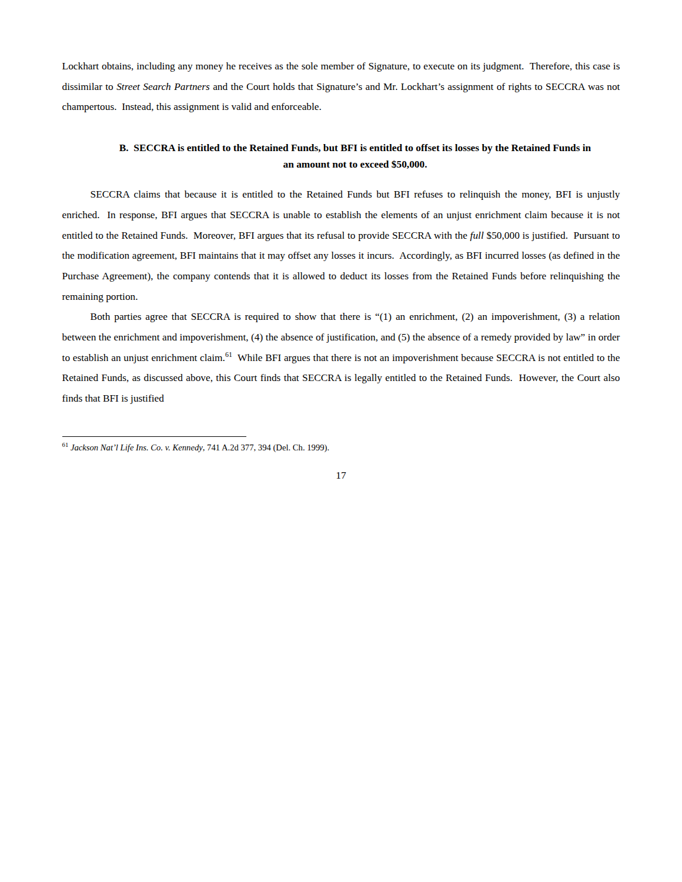Lockhart obtains, including any money he receives as the sole member of Signature, to execute on its judgment. Therefore, this case is dissimilar to Street Search Partners and the Court holds that Signature’s and Mr. Lockhart’s assignment of rights to SECCRA was not champertous. Instead, this assignment is valid and enforceable.
B. SECCRA is entitled to the Retained Funds, but BFI is entitled to offset its losses by the Retained Funds in an amount not to exceed $50,000.
SECCRA claims that because it is entitled to the Retained Funds but BFI refuses to relinquish the money, BFI is unjustly enriched. In response, BFI argues that SECCRA is unable to establish the elements of an unjust enrichment claim because it is not entitled to the Retained Funds. Moreover, BFI argues that its refusal to provide SECCRA with the full $50,000 is justified. Pursuant to the modification agreement, BFI maintains that it may offset any losses it incurs. Accordingly, as BFI incurred losses (as defined in the Purchase Agreement), the company contends that it is allowed to deduct its losses from the Retained Funds before relinquishing the remaining portion.
Both parties agree that SECCRA is required to show that there is “(1) an enrichment, (2) an impoverishment, (3) a relation between the enrichment and impoverishment, (4) the absence of justification, and (5) the absence of a remedy provided by law” in order to establish an unjust enrichment claim.61 While BFI argues that there is not an impoverishment because SECCRA is not entitled to the Retained Funds, as discussed above, this Court finds that SECCRA is legally entitled to the Retained Funds. However, the Court also finds that BFI is justified
61 Jackson Nat’l Life Ins. Co. v. Kennedy, 741 A.2d 377, 394 (Del. Ch. 1999).
17